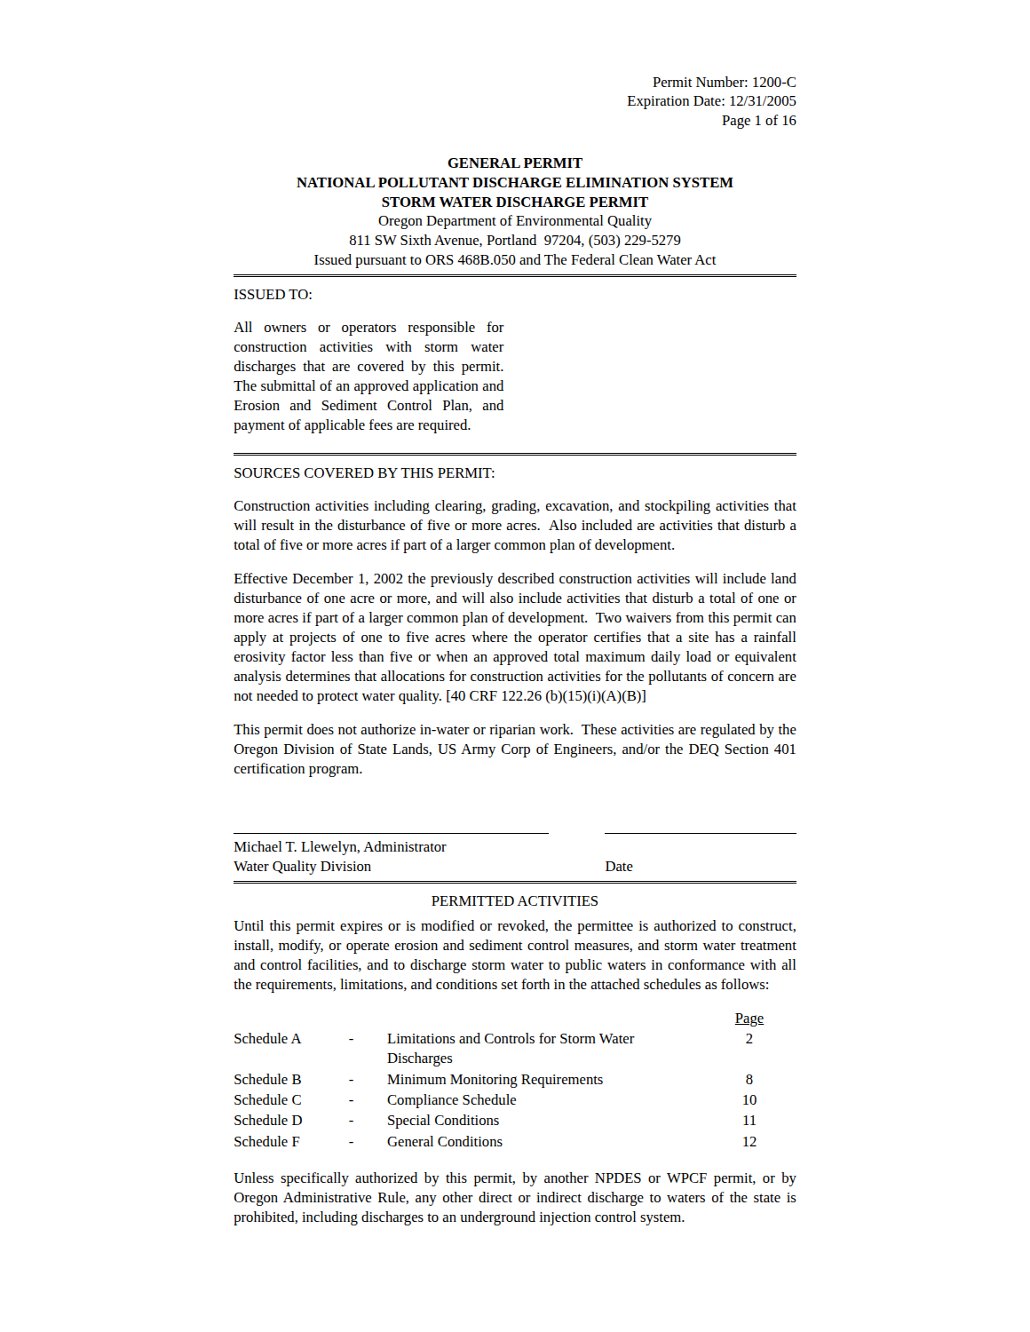Permit Number: 1200-C
Expiration Date: 12/31/2005
Page 1 of 16
GENERAL PERMIT
NATIONAL POLLUTANT DISCHARGE ELIMINATION SYSTEM
STORM WATER DISCHARGE PERMIT
Oregon Department of Environmental Quality
811 SW Sixth Avenue, Portland 97204, (503) 229-5279
Issued pursuant to ORS 468B.050 and The Federal Clean Water Act
ISSUED TO:
All owners or operators responsible for construction activities with storm water discharges that are covered by this permit. The submittal of an approved application and Erosion and Sediment Control Plan, and payment of applicable fees are required.
SOURCES COVERED BY THIS PERMIT:
Construction activities including clearing, grading, excavation, and stockpiling activities that will result in the disturbance of five or more acres. Also included are activities that disturb a total of five or more acres if part of a larger common plan of development.
Effective December 1, 2002 the previously described construction activities will include land disturbance of one acre or more, and will also include activities that disturb a total of one or more acres if part of a larger common plan of development. Two waivers from this permit can apply at projects of one to five acres where the operator certifies that a site has a rainfall erosivity factor less than five or when an approved total maximum daily load or equivalent analysis determines that allocations for construction activities for the pollutants of concern are not needed to protect water quality. [40 CRF 122.26 (b)(15)(i)(A)(B)]
This permit does not authorize in-water or riparian work. These activities are regulated by the Oregon Division of State Lands, US Army Corp of Engineers, and/or the DEQ Section 401 certification program.
Michael T. Llewelyn, Administrator
Water Quality Division
Date
PERMITTED ACTIVITIES
Until this permit expires or is modified or revoked, the permittee is authorized to construct, install, modify, or operate erosion and sediment control measures, and storm water treatment and control facilities, and to discharge storm water to public waters in conformance with all the requirements, limitations, and conditions set forth in the attached schedules as follows:
| | | | Page |
| Schedule A | - | Limitations and Controls for Storm Water Discharges | 2 |
| Schedule B | - | Minimum Monitoring Requirements | 8 |
| Schedule C | - | Compliance Schedule | 10 |
| Schedule D | - | Special Conditions | 11 |
| Schedule F | - | General Conditions | 12 |
Unless specifically authorized by this permit, by another NPDES or WPCF permit, or by Oregon Administrative Rule, any other direct or indirect discharge to waters of the state is prohibited, including discharges to an underground injection control system.